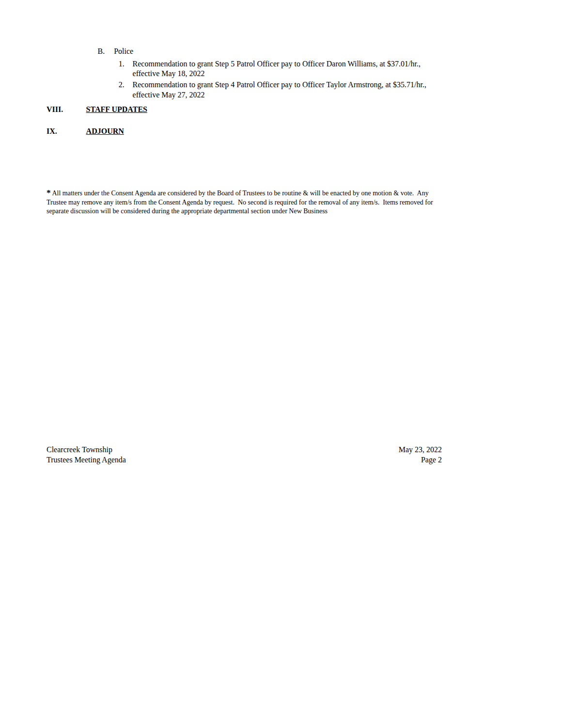B. Police
1. Recommendation to grant Step 5 Patrol Officer pay to Officer Daron Williams, at $37.01/hr., effective May 18, 2022
2. Recommendation to grant Step 4 Patrol Officer pay to Officer Taylor Armstrong, at $35.71/hr., effective May 27, 2022
VIII. STAFF UPDATES
IX. ADJOURN
* All matters under the Consent Agenda are considered by the Board of Trustees to be routine & will be enacted by one motion & vote. Any Trustee may remove any item/s from the Consent Agenda by request. No second is required for the removal of any item/s. Items removed for separate discussion will be considered during the appropriate departmental section under New Business
Clearcreek Township
Trustees Meeting Agenda
May 23, 2022
Page 2